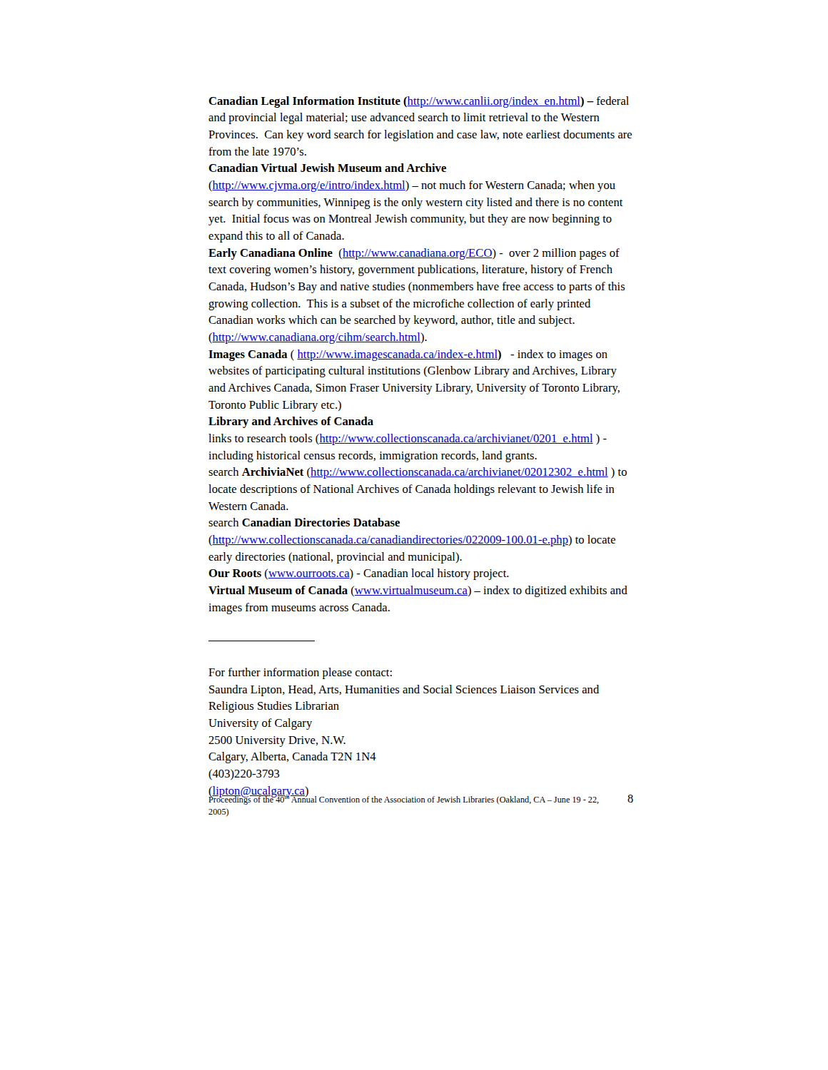Canadian Legal Information Institute (http://www.canlii.org/index_en.html) – federal and provincial legal material; use advanced search to limit retrieval to the Western Provinces. Can key word search for legislation and case law, note earliest documents are from the late 1970’s.
Canadian Virtual Jewish Museum and Archive (http://www.cjvma.org/e/intro/index.html) – not much for Western Canada; when you search by communities, Winnipeg is the only western city listed and there is no content yet. Initial focus was on Montreal Jewish community, but they are now beginning to expand this to all of Canada.
Early Canadiana Online (http://www.canadiana.org/ECO) - over 2 million pages of text covering women’s history, government publications, literature, history of French Canada, Hudson’s Bay and native studies (nonmembers have free access to parts of this growing collection. This is a subset of the microfiche collection of early printed Canadian works which can be searched by keyword, author, title and subject. (http://www.canadiana.org/cihm/search.html).
Images Canada ( http://www.imagescanada.ca/index-e.html) - index to images on websites of participating cultural institutions (Glenbow Library and Archives, Library and Archives Canada, Simon Fraser University Library, University of Toronto Library, Toronto Public Library etc.)
Library and Archives of Canada
links to research tools (http://www.collectionscanada.ca/archivianet/0201_e.html ) - including historical census records, immigration records, land grants.
search ArchiviaNet (http://www.collectionscanada.ca/archivianet/02012302_e.html ) to locate descriptions of National Archives of Canada holdings relevant to Jewish life in Western Canada.
search Canadian Directories Database
(http://www.collectionscanada.ca/canadiandirectories/022009-100.01-e.php) to locate early directories (national, provincial and municipal).
Our Roots (www.ourroots.ca) - Canadian local history project.
Virtual Museum of Canada (www.virtualmuseum.ca) – index to digitized exhibits and images from museums across Canada.
For further information please contact:
Saundra Lipton, Head, Arts, Humanities and Social Sciences Liaison Services and Religious Studies Librarian
University of Calgary
2500 University Drive, N.W.
Calgary, Alberta, Canada T2N 1N4
(403)220-3793
(lipton@ucalgary.ca)
Proceedings of the 40th Annual Convention of the Association of Jewish Libraries (Oakland, CA – June 19 - 22, 2005)
8